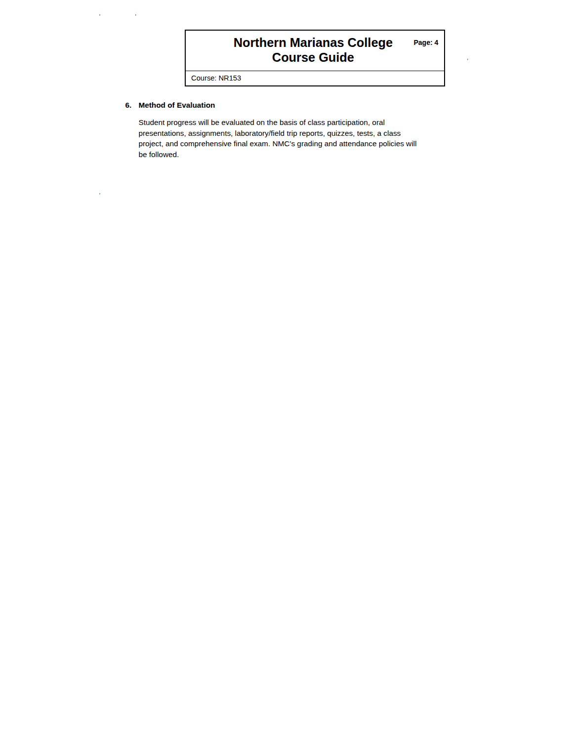' '
'
'
Northern Marianas College
Course Guide
Page: 4
Course: NR153
6. Method of Evaluation
Student progress will be evaluated on the basis of class participation, oral presentations, assignments, laboratory/field trip reports, quizzes, tests, a class project, and comprehensive final exam. NMC’s grading and attendance policies will be followed.